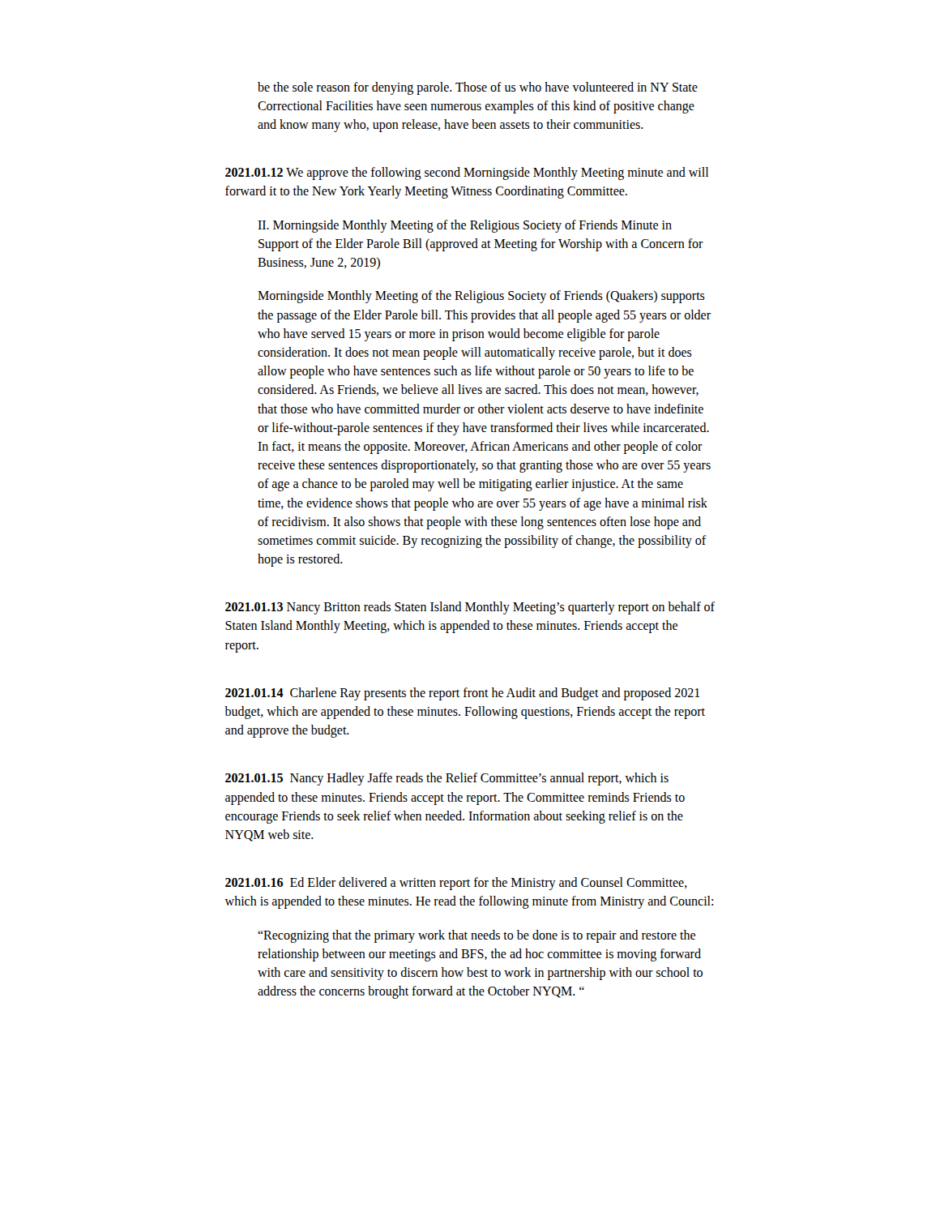be the sole reason for denying parole. Those of us who have volunteered in NY State Correctional Facilities have seen numerous examples of this kind of positive change and know many who, upon release, have been assets to their communities.
2021.01.12 We approve the following second Morningside Monthly Meeting minute and will forward it to the New York Yearly Meeting Witness Coordinating Committee.
II. Morningside Monthly Meeting of the Religious Society of Friends Minute in Support of the Elder Parole Bill (approved at Meeting for Worship with a Concern for Business, June 2, 2019)
Morningside Monthly Meeting of the Religious Society of Friends (Quakers) supports the passage of the Elder Parole bill. This provides that all people aged 55 years or older who have served 15 years or more in prison would become eligible for parole consideration. It does not mean people will automatically receive parole, but it does allow people who have sentences such as life without parole or 50 years to life to be considered. As Friends, we believe all lives are sacred. This does not mean, however, that those who have committed murder or other violent acts deserve to have indefinite or life-without-parole sentences if they have transformed their lives while incarcerated. In fact, it means the opposite. Moreover, African Americans and other people of color receive these sentences disproportionately, so that granting those who are over 55 years of age a chance to be paroled may well be mitigating earlier injustice. At the same time, the evidence shows that people who are over 55 years of age have a minimal risk of recidivism. It also shows that people with these long sentences often lose hope and sometimes commit suicide. By recognizing the possibility of change, the possibility of hope is restored.
2021.01.13 Nancy Britton reads Staten Island Monthly Meeting’s quarterly report on behalf of Staten Island Monthly Meeting, which is appended to these minutes. Friends accept the report.
2021.01.14 Charlene Ray presents the report front he Audit and Budget and proposed 2021 budget, which are appended to these minutes. Following questions, Friends accept the report and approve the budget.
2021.01.15 Nancy Hadley Jaffe reads the Relief Committee’s annual report, which is appended to these minutes. Friends accept the report. The Committee reminds Friends to encourage Friends to seek relief when needed. Information about seeking relief is on the NYQM web site.
2021.01.16 Ed Elder delivered a written report for the Ministry and Counsel Committee, which is appended to these minutes. He read the following minute from Ministry and Council:
“Recognizing that the primary work that needs to be done is to repair and restore the relationship between our meetings and BFS, the ad hoc committee is moving forward with care and sensitivity to discern how best to work in partnership with our school to address the concerns brought forward at the October NYQM. “